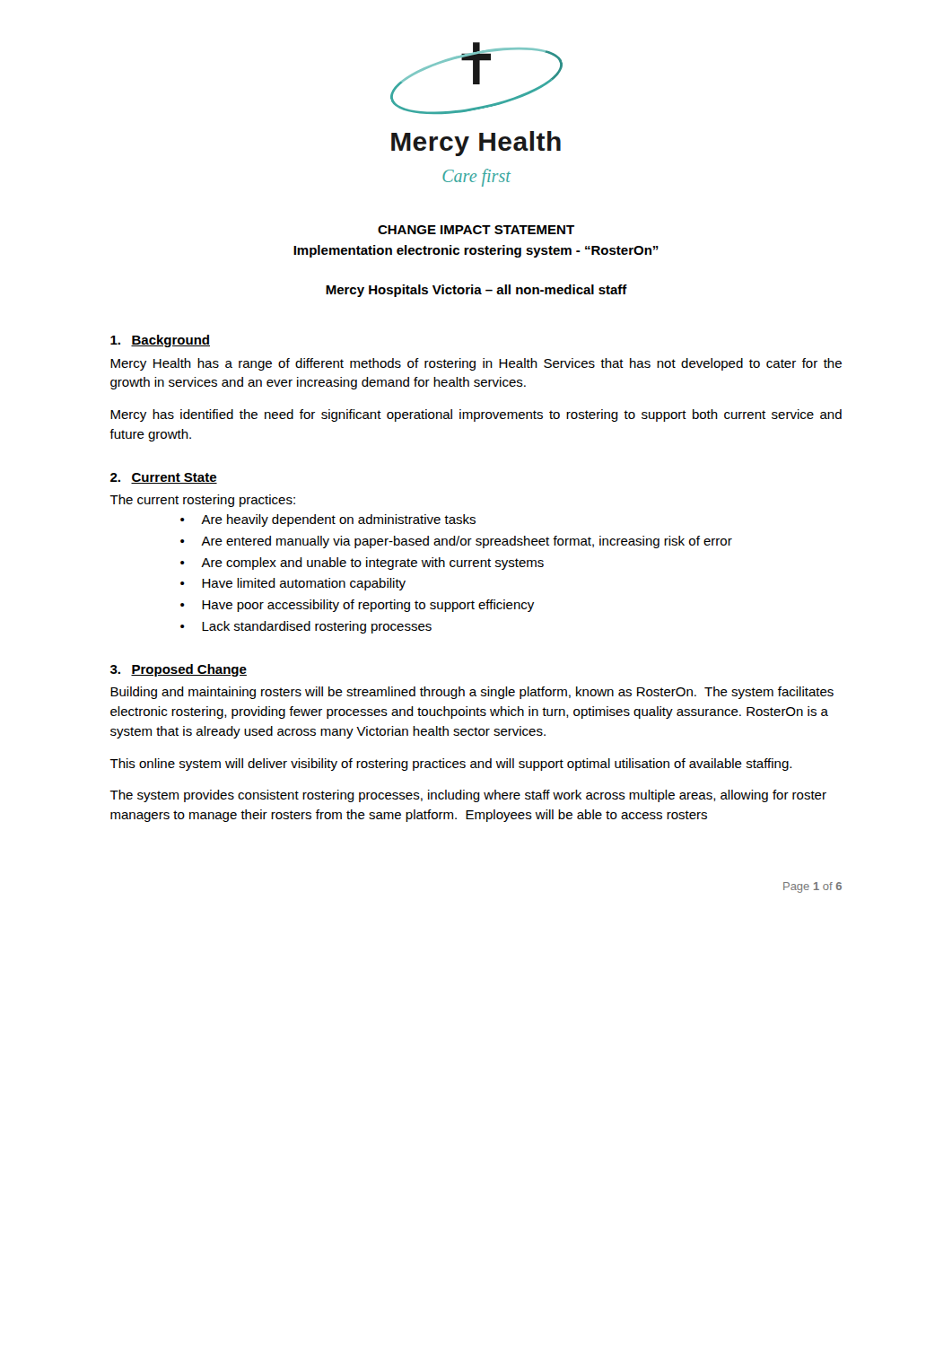✝
Mercy Health
Care first
CHANGE IMPACT STATEMENT
Implementation electronic rostering system - “RosterOn”
Mercy Hospitals Victoria – all non-medical staff
1. Background
Mercy Health has a range of different methods of rostering in Health Services that has not developed to cater for the growth in services and an ever increasing demand for health services.
Mercy has identified the need for significant operational improvements to rostering to support both current service and future growth.
2. Current State
The current rostering practices:
Are heavily dependent on administrative tasks
Are entered manually via paper-based and/or spreadsheet format, increasing risk of error
Are complex and unable to integrate with current systems
Have limited automation capability
Have poor accessibility of reporting to support efficiency
Lack standardised rostering processes
3. Proposed Change
Building and maintaining rosters will be streamlined through a single platform, known as RosterOn. The system facilitates electronic rostering, providing fewer processes and touchpoints which in turn, optimises quality assurance. RosterOn is a system that is already used across many Victorian health sector services.
This online system will deliver visibility of rostering practices and will support optimal utilisation of available staffing.
The system provides consistent rostering processes, including where staff work across multiple areas, allowing for roster managers to manage their rosters from the same platform. Employees will be able to access rosters
Page 1 of 6